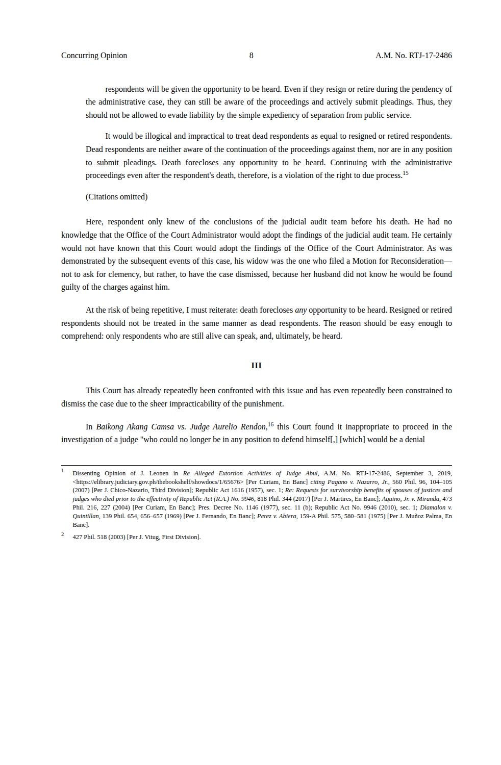Concurring Opinion
8
A.M. No. RTJ-17-2486
respondents will be given the opportunity to be heard. Even if they resign or retire during the pendency of the administrative case, they can still be aware of the proceedings and actively submit pleadings. Thus, they should not be allowed to evade liability by the simple expediency of separation from public service.
It would be illogical and impractical to treat dead respondents as equal to resigned or retired respondents. Dead respondents are neither aware of the continuation of the proceedings against them, nor are in any position to submit pleadings. Death forecloses any opportunity to be heard. Continuing with the administrative proceedings even after the respondent's death, therefore, is a violation of the right to due process.15
(Citations omitted)
Here, respondent only knew of the conclusions of the judicial audit team before his death. He had no knowledge that the Office of the Court Administrator would adopt the findings of the judicial audit team. He certainly would not have known that this Court would adopt the findings of the Office of the Court Administrator. As was demonstrated by the subsequent events of this case, his widow was the one who filed a Motion for Reconsideration—not to ask for clemency, but rather, to have the case dismissed, because her husband did not know he would be found guilty of the charges against him.
At the risk of being repetitive, I must reiterate: death forecloses any opportunity to be heard. Resigned or retired respondents should not be treated in the same manner as dead respondents. The reason should be easy enough to comprehend: only respondents who are still alive can speak, and, ultimately, be heard.
III
This Court has already repeatedly been confronted with this issue and has even repeatedly been constrained to dismiss the case due to the sheer impracticability of the punishment.
In Baikong Akang Camsa vs. Judge Aurelio Rendon,16 this Court found it inappropriate to proceed in the investigation of a judge "who could no longer be in any position to defend himself[,] [which] would be a denial
Dissenting Opinion of J. Leonen in Re Alleged Extortion Activities of Judge Abul, A.M. No. RTJ-17-2486, September 3, 2019, <https://elibrary.judiciary.gov.ph/thebookshelf/showdocs/1/65676> [Per Curiam, En Banc] citing Pagano v. Nazarro, Jr., 560 Phil. 96, 104–105 (2007) [Per J. Chico-Nazario, Third Division]; Republic Act 1616 (1957), sec. 1; Re: Requests for survivorship benefits of spouses of justices and judges who died prior to the effectivity of Republic Act (R.A.) No. 9946, 818 Phil. 344 (2017) [Per J. Martires, En Banc]; Aquino, Jr. v. Miranda, 473 Phil. 216, 227 (2004) [Per Curiam, En Banc]; Pres. Decree No. 1146 (1977), sec. 11 (b); Republic Act No. 9946 (2010), sec. 1; Diamalon v. Quintillan, 139 Phil. 654, 656–657 (1969) [Per J. Fernando, En Banc]; Perez v. Abiera, 159-A Phil. 575, 580–581 (1975) [Per J. Muñoz Palma, En Banc].
427 Phil. 518 (2003) [Per J. Vitug, First Division].